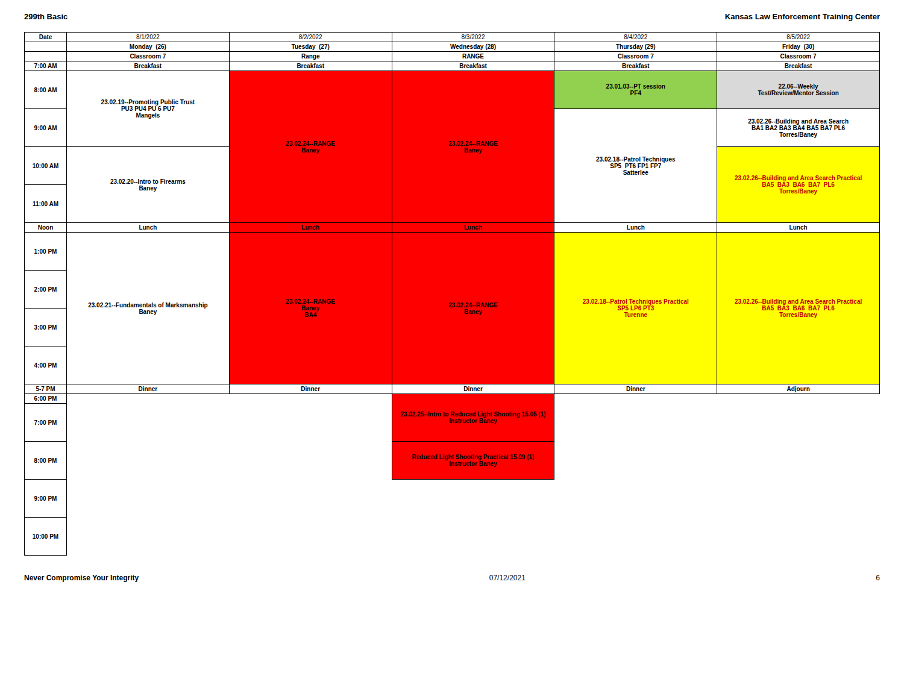299th Basic
Kansas Law Enforcement Training Center
| Date | 8/1/2022 | 8/2/2022 | 8/3/2022 | 8/4/2022 | 8/5/2022 |
| | Monday (26) | Tuesday (27) | Wednesday (28) | Thursday (29) | Friday (30) |
| | Classroom 7 | Range | RANGE | Classroom 7 | Classroom 7 |
| 7:00 AM | Breakfast | Breakfast | Breakfast | Breakfast | Breakfast |
| 8:00 AM | 23.02.19--Promoting Public Trust PU3 PU4 PU 6 PU7 Mangels | 23.02.24--RANGE Baney | 23.02.24--RANGE Baney | 23.01.03--PT session PF4 | 22.06--Weekly Test/Review/Mentor Session |
| 9:00 AM | 23.02.18--Patrol Techniques SP5 PT6 FP1 FP7 Satterlee | 23.02.26--Building and Area Search BA1 BA2 BA3 BA4 BA5 BA7 PL6 Torres/Baney |
| 10:00 AM | 23.02.20--Intro to Firearms Baney | 23.02.26--Building and Area Search Practical BA5 BA3 BA6 BA7 PL6 Torres/Baney |
| 11:00 AM |
| Noon | Lunch | Lunch | Lunch | Lunch | Lunch |
| 1:00 PM | 23.02.21--Fundamentals of Marksmanship Baney | 23.02.24--RANGE Baney BA4 | 23.02.24--RANGE Baney | 23.02.18--Patrol Techniques Practical SP5 LP6 PT3 Turenne | 23.02.26--Building and Area Search Practical BA5 BA3 BA6 BA7 PL6 Torres/Baney |
| 2:00 PM |
| 3:00 PM |
| 4:00 PM |
| 5-7 PM | Dinner | Dinner | Dinner | Dinner | Adjourn |
| 6:00 PM | | | 23.02.25--Intro to Reduced Light Shooting 15.05 (1) Instructor Baney | | |
| 7:00 PM |
| 8:00 PM | Reduced Light Shooting Practical 15.09 (1) Instructor Baney |
| 9:00 PM | |
| 10:00 PM | |
Never Compromise Your Integrity
07/12/2021
6